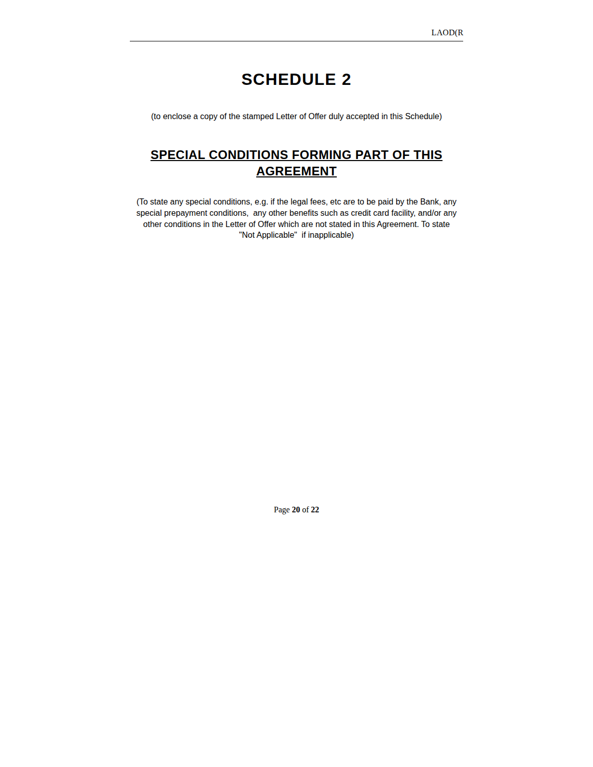LAOD(R
SCHEDULE 2
(to enclose a copy of the stamped Letter of Offer duly accepted in this Schedule)
SPECIAL CONDITIONS FORMING PART OF THIS AGREEMENT
(To state any special conditions, e.g. if the legal fees, etc are to be paid by the Bank, any special prepayment conditions, any other benefits such as credit card facility, and/or any other conditions in the Letter of Offer which are not stated in this Agreement. To state "Not Applicable" if inapplicable)
Page 20 of 22